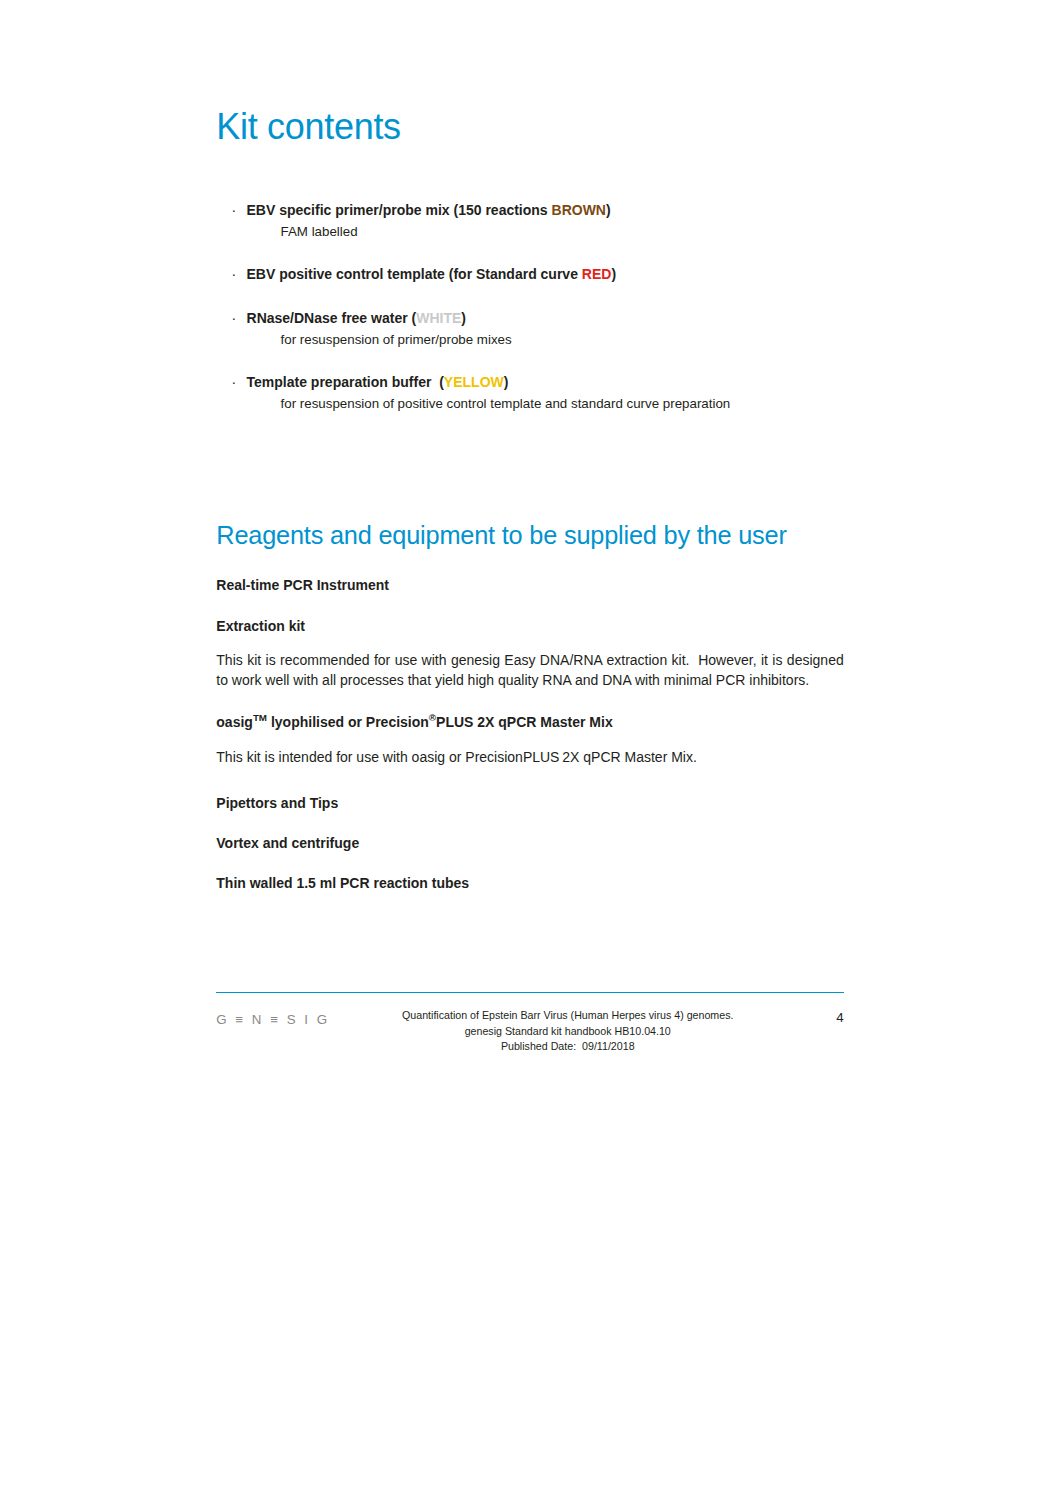Kit contents
·EBV specific primer/probe mix (150 reactions BROWN) FAM labelled
·EBV positive control template (for Standard curve RED)
·RNase/DNase free water (WHITE) for resuspension of primer/probe mixes
·Template preparation buffer (YELLOW) for resuspension of positive control template and standard curve preparation
Reagents and equipment to be supplied by the user
Real-time PCR Instrument
Extraction kit
This kit is recommended for use with genesig Easy DNA/RNA extraction kit. However, it is designed to work well with all processes that yield high quality RNA and DNA with minimal PCR inhibitors.
oasigTM lyophilised or Precision®PLUS 2X qPCR Master Mix
This kit is intended for use with oasig or PrecisionPLUS 2X qPCR Master Mix.
Pipettors and Tips
Vortex and centrifuge
Thin walled 1.5 ml PCR reaction tubes
G ≡ N ≡ S I G
Quantification of Epstein Barr Virus (Human Herpes virus 4) genomes.
genesig Standard kit handbook HB10.04.10
Published Date: 09/11/2018
4